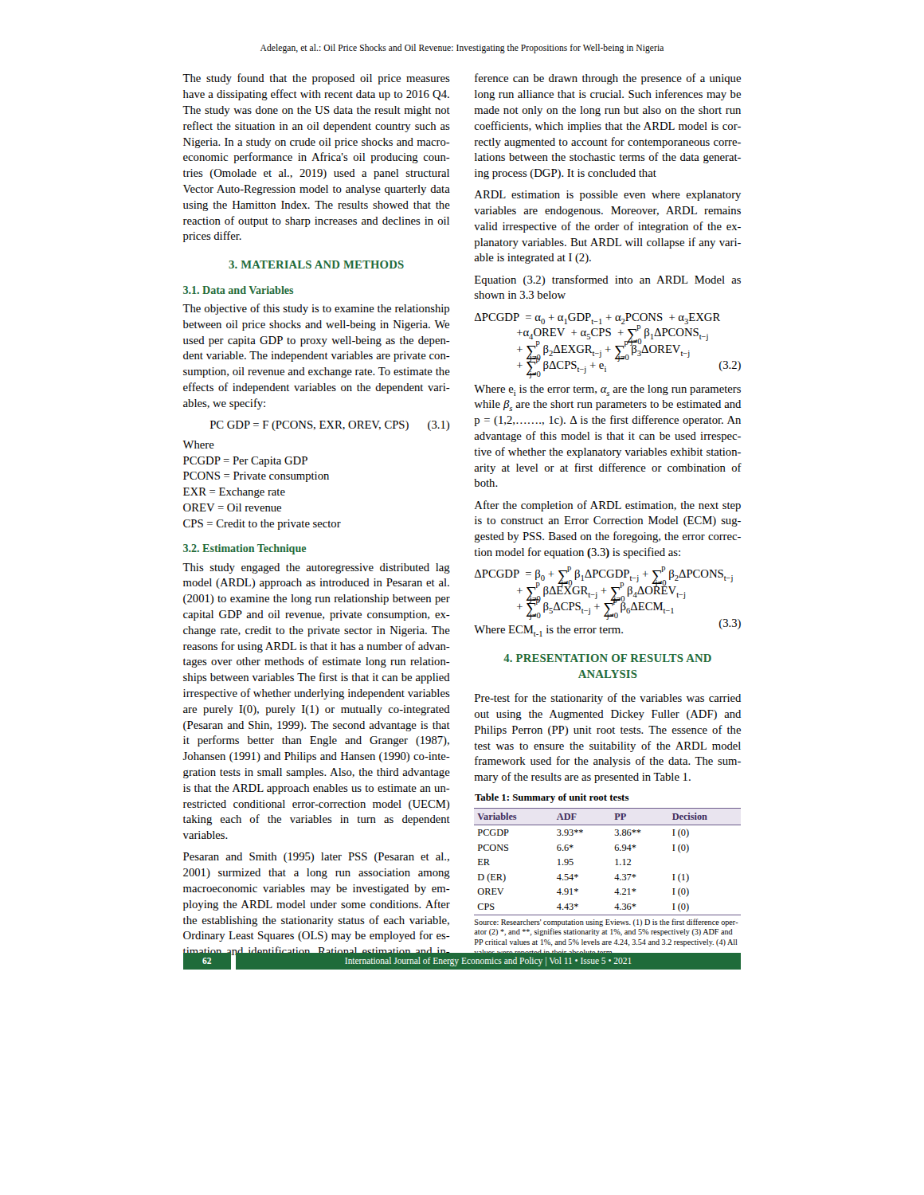Adelegan, et al.: Oil Price Shocks and Oil Revenue: Investigating the Propositions for Well-being in Nigeria
The study found that the proposed oil price measures have a dissipating effect with recent data up to 2016 Q4. The study was done on the US data the result might not reflect the situation in an oil dependent country such as Nigeria. In a study on crude oil price shocks and macroeconomic performance in Africa's oil producing countries (Omolade et al., 2019) used a panel structural Vector Auto-Regression model to analyse quarterly data using the Hamitton Index. The results showed that the reaction of output to sharp increases and declines in oil prices differ.
3. MATERIALS AND METHODS
3.1. Data and Variables
The objective of this study is to examine the relationship between oil price shocks and well-being in Nigeria. We used per capita GDP to proxy well-being as the dependent variable. The independent variables are private consumption, oil revenue and exchange rate. To estimate the effects of independent variables on the dependent variables, we specify:
PC GDP = F (PCONS, EXR, OREV, CPS)(3.1)
Where
PCGDP = Per Capita GDP
PCONS = Private consumption
EXR = Exchange rate
OREV = Oil revenue
CPS = Credit to the private sector
3.2. Estimation Technique
This study engaged the autoregressive distributed lag model (ARDL) approach as introduced in Pesaran et al. (2001) to examine the long run relationship between per capital GDP and oil revenue, private consumption, exchange rate, credit to the private sector in Nigeria. The reasons for using ARDL is that it has a number of advantages over other methods of estimate long run relationships between variables The first is that it can be applied irrespective of whether underlying independent variables are purely I(0), purely I(1) or mutually co-integrated (Pesaran and Shin, 1999). The second advantage is that it performs better than Engle and Granger (1987), Johansen (1991) and Philips and Hansen (1990) co-integration tests in small samples. Also, the third advantage is that the ARDL approach enables us to estimate an unrestricted conditional error-correction model (UECM) taking each of the variables in turn as dependent variables.
Pesaran and Smith (1995) later PSS (Pesaran et al., 2001) surmized that a long run association among macroeconomic variables may be investigated by employing the ARDL model under some conditions. After the establishing the stationarity status of each variable, Ordinary Least Squares (OLS) may be employed for estimation and identification. Rational estimation and inference can be drawn through the presence of a unique long run alliance that is crucial. Such inferences may be made not only on the long run but also on the short run coefficients, which implies that the ARDL model is correctly augmented to account for contemporaneous correlations between the stochastic terms of the data generating process (DGP). It is concluded that
ARDL estimation is possible even where explanatory variables are endogenous. Moreover, ARDL remains valid irrespective of the order of integration of the explanatory variables. But ARDL will collapse if any variable is integrated at I (2).
Equation (3.2) transformed into an ARDL Model as shown in 3.3 below
ΔPCGDP = α0 + α1GDPt−1 + α2PCONS + α3EXGR +α4OREV + α5CPS + ∑j=0p β1ΔPCONSt−j + ∑j=0p β2ΔEXGRt−j + ∑j=0p β3ΔOREVt−j + ∑j=0p βΔCPSt−j + ei(3.2)
Where ei is the error term, αs are the long run parameters while βs are the short run parameters to be estimated and p = (1,2,……., 1c). Δ is the first difference operator. An advantage of this model is that it can be used irrespective of whether the explanatory variables exhibit stationarity at level or at first difference or combination of both.
After the completion of ARDL estimation, the next step is to construct an Error Correction Model (ECM) suggested by PSS. Based on the foregoing, the error correction model for equation (3.3) is specified as:
ΔPCGDP = β0 + ∑j=0p β1ΔPCGDPt−j + ∑j=0p β2ΔPCONSt−j + ∑j=0p βΔEXGRt−j + ∑j=0p β4ΔOREVt−j + ∑j=0p β5ΔCPSt−j + ∑j=0p β6ΔECMt−1 (3.3)
Where ECMt-1 is the error term.
4. PRESENTATION OF RESULTS AND ANALYSIS
Pre-test for the stationarity of the variables was carried out using the Augmented Dickey Fuller (ADF) and Philips Perron (PP) unit root tests. The essence of the test was to ensure the suitability of the ARDL model framework used for the analysis of the data. The summary of the results are as presented in Table 1.
Table 1: Summary of unit root tests
| Variables | ADF | PP | Decision |
| --- | --- | --- | --- |
| PCGDP | 3.93** | 3.86** | I (0) |
| PCONS | 6.6* | 6.94* | I (0) |
| ER | 1.95 | 1.12 | |
| D (ER) | 4.54* | 4.37* | I (1) |
| OREV | 4.91* | 4.21* | I (0) |
| CPS | 4.43* | 4.36* | I (0) |
Source: Researchers' computation using Eviews. (1) D is the first difference operator (2) *, and **, signifies stationarity at 1%, and 5% respectively (3) ADF and PP critical values at 1%, and 5% levels are 4.24, 3.54 and 3.2 respectively. (4) All values were reported in their absolute term
62
International Journal of Energy Economics and Policy | Vol 11 • Issue 5 • 2021